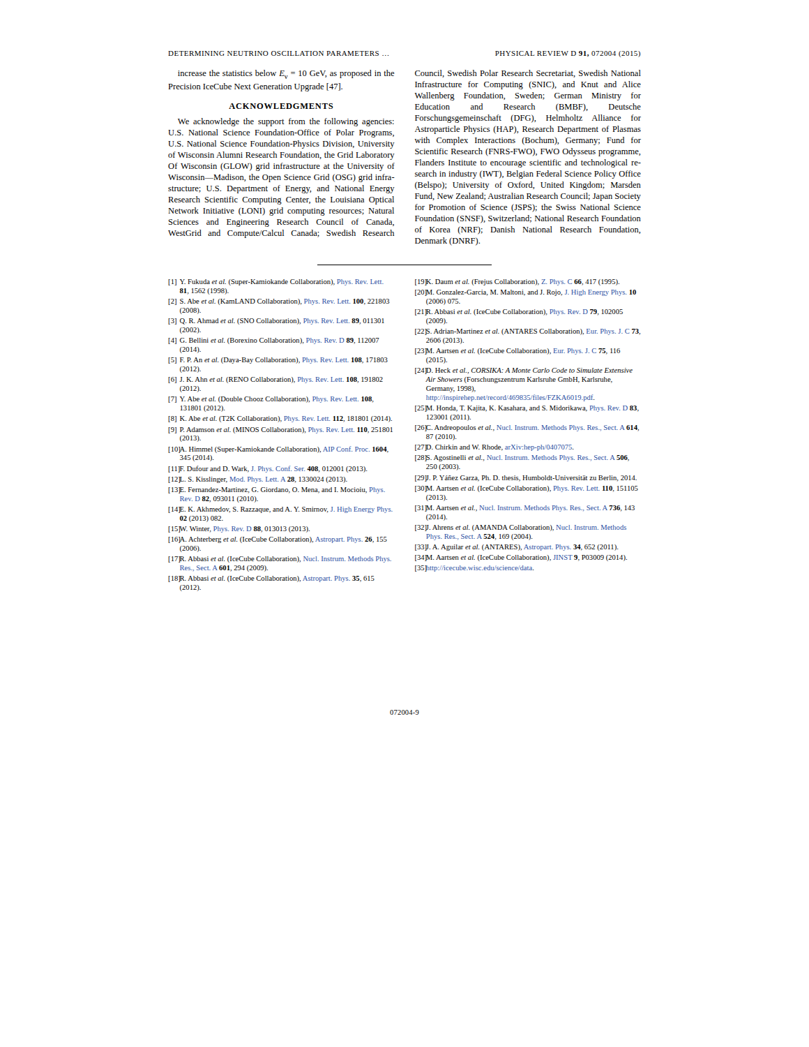Determining neutrino oscillation parameters …
Physical Review D 91, 072004 (2015)
increase the statistics below Eν = 10 GeV, as proposed in the Precision IceCube Next Generation Upgrade [47].
Acknowledgments
We acknowledge the support from the following agencies: U.S. National Science Foundation-Office of Polar Programs, U.S. National Science Foundation-Physics Division, University of Wisconsin Alumni Research Foundation, the Grid Laboratory Of Wisconsin (GLOW) grid infrastructure at the University of Wisconsin—Madison, the Open Science Grid (OSG) grid infrastructure; U.S. Department of Energy, and National Energy Research Scientific Computing Center, the Louisiana Optical Network Initiative (LONI) grid computing resources; Natural Sciences and Engineering Research Council of Canada, WestGrid and Compute/Calcul Canada; Swedish Research Council, Swedish Polar Research Secretariat, Swedish National Infrastructure for Computing (SNIC), and Knut and Alice Wallenberg Foundation, Sweden; German Ministry for Education and Research (BMBF), Deutsche Forschungsgemeinschaft (DFG), Helmholtz Alliance for Astroparticle Physics (HAP), Research Department of Plasmas with Complex Interactions (Bochum), Germany; Fund for Scientific Research (FNRS-FWO), FWO Odysseus programme, Flanders Institute to encourage scientific and technological research in industry (IWT), Belgian Federal Science Policy Office (Belspo); University of Oxford, United Kingdom; Marsden Fund, New Zealand; Australian Research Council; Japan Society for Promotion of Science (JSPS); the Swiss National Science Foundation (SNSF), Switzerland; National Research Foundation of Korea (NRF); Danish National Research Foundation, Denmark (DNRF).
Y. Fukuda et al. (Super-Kamiokande Collaboration), Phys. Rev. Lett. 81, 1562 (1998).
S. Abe et al. (KamLAND Collaboration), Phys. Rev. Lett. 100, 221803 (2008).
Q. R. Ahmad et al. (SNO Collaboration), Phys. Rev. Lett. 89, 011301 (2002).
G. Bellini et al. (Borexino Collaboration), Phys. Rev. D 89, 112007 (2014).
F. P. An et al. (Daya-Bay Collaboration), Phys. Rev. Lett. 108, 171803 (2012).
J. K. Ahn et al. (RENO Collaboration), Phys. Rev. Lett. 108, 191802 (2012).
Y. Abe et al. (Double Chooz Collaboration), Phys. Rev. Lett. 108, 131801 (2012).
K. Abe et al. (T2K Collaboration), Phys. Rev. Lett. 112, 181801 (2014).
P. Adamson et al. (MINOS Collaboration), Phys. Rev. Lett. 110, 251801 (2013).
A. Himmel (Super-Kamiokande Collaboration), AIP Conf. Proc. 1604, 345 (2014).
F. Dufour and D. Wark, J. Phys. Conf. Ser. 408, 012001 (2013).
L. S. Kisslinger, Mod. Phys. Lett. A 28, 1330024 (2013).
E. Fernandez-Martinez, G. Giordano, O. Mena, and I. Mocioiu, Phys. Rev. D 82, 093011 (2010).
E. K. Akhmedov, S. Razzaque, and A. Y. Smirnov, J. High Energy Phys. 02 (2013) 082.
W. Winter, Phys. Rev. D 88, 013013 (2013).
A. Achterberg et al. (IceCube Collaboration), Astropart. Phys. 26, 155 (2006).
R. Abbasi et al. (IceCube Collaboration), Nucl. Instrum. Methods Phys. Res., Sect. A 601, 294 (2009).
R. Abbasi et al. (IceCube Collaboration), Astropart. Phys. 35, 615 (2012).
K. Daum et al. (Frejus Collaboration), Z. Phys. C 66, 417 (1995).
M. Gonzalez-Garcia, M. Maltoni, and J. Rojo, J. High Energy Phys. 10 (2006) 075.
R. Abbasi et al. (IceCube Collaboration), Phys. Rev. D 79, 102005 (2009).
S. Adrian-Martinez et al. (ANTARES Collaboration), Eur. Phys. J. C 73, 2606 (2013).
M. Aartsen et al. (IceCube Collaboration), Eur. Phys. J. C 75, 116 (2015).
D. Heck et al., CORSIKA: A Monte Carlo Code to Simulate Extensive Air Showers (Forschungszentrum Karlsruhe GmbH, Karlsruhe, Germany, 1998), http://inspirehep.net/record/469835/files/FZKA6019.pdf.
M. Honda, T. Kajita, K. Kasahara, and S. Midorikawa, Phys. Rev. D 83, 123001 (2011).
C. Andreopoulos et al., Nucl. Instrum. Methods Phys. Res., Sect. A 614, 87 (2010).
D. Chirkin and W. Rhode, arXiv:hep-ph/0407075.
S. Agostinelli et al., Nucl. Instrum. Methods Phys. Res., Sect. A 506, 250 (2003).
J. P. Yáñez Garza, Ph. D. thesis, Humboldt-Universität zu Berlin, 2014.
M. Aartsen et al. (IceCube Collaboration), Phys. Rev. Lett. 110, 151105 (2013).
M. Aartsen et al., Nucl. Instrum. Methods Phys. Res., Sect. A 736, 143 (2014).
J. Ahrens et al. (AMANDA Collaboration), Nucl. Instrum. Methods Phys. Res., Sect. A 524, 169 (2004).
J. A. Aguilar et al. (ANTARES), Astropart. Phys. 34, 652 (2011).
M. Aartsen et al. (IceCube Collaboration), JINST 9, P03009 (2014).
http://icecube.wisc.edu/science/data.
072004-9